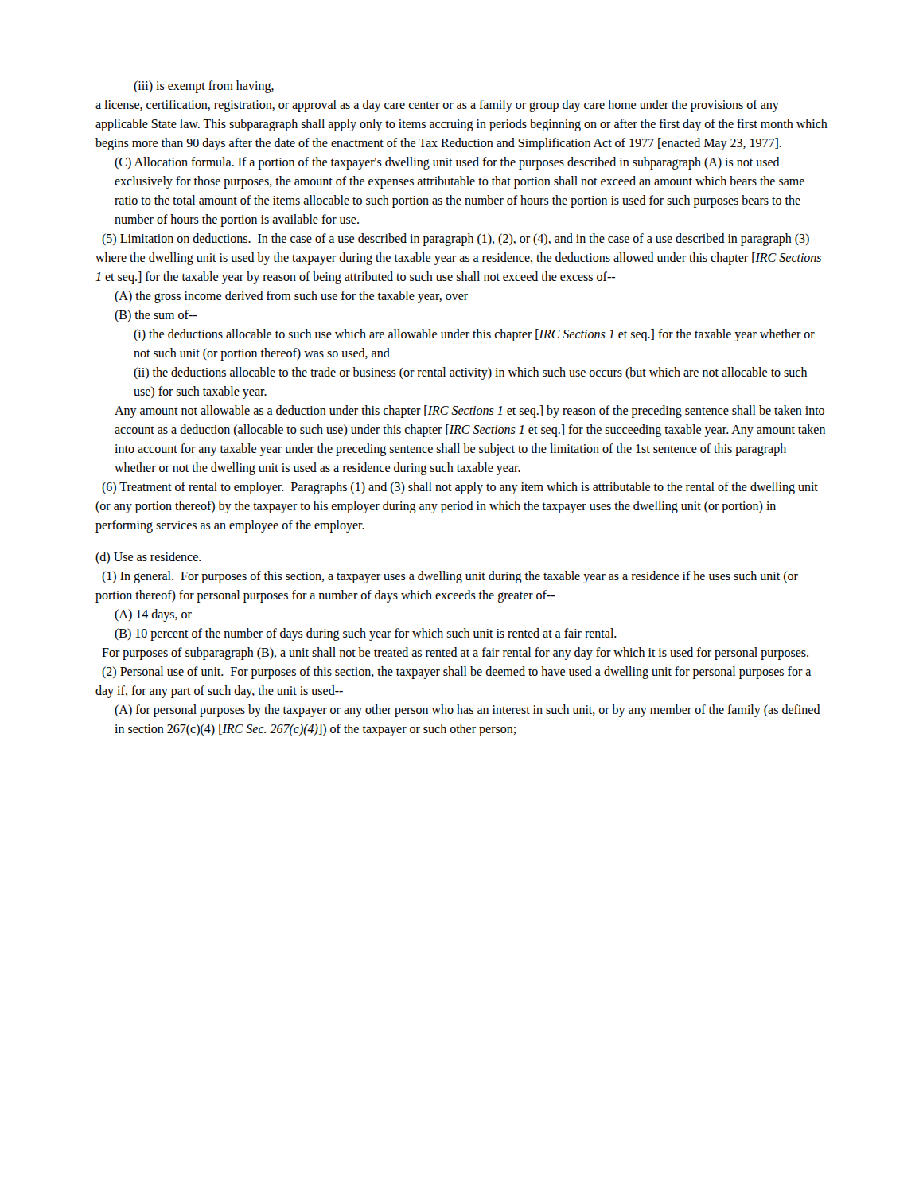(iii) is exempt from having,
a license, certification, registration, or approval as a day care center or as a family or group day care home under the provisions of any applicable State law. This subparagraph shall apply only to items accruing in periods beginning on or after the first day of the first month which begins more than 90 days after the date of the enactment of the Tax Reduction and Simplification Act of 1977 [enacted May 23, 1977].
(C) Allocation formula. If a portion of the taxpayer's dwelling unit used for the purposes described in subparagraph (A) is not used exclusively for those purposes, the amount of the expenses attributable to that portion shall not exceed an amount which bears the same ratio to the total amount of the items allocable to such portion as the number of hours the portion is used for such purposes bears to the number of hours the portion is available for use.
(5) Limitation on deductions. In the case of a use described in paragraph (1), (2), or (4), and in the case of a use described in paragraph (3) where the dwelling unit is used by the taxpayer during the taxable year as a residence, the deductions allowed under this chapter [IRC Sections 1 et seq.] for the taxable year by reason of being attributed to such use shall not exceed the excess of--
(A) the gross income derived from such use for the taxable year, over
(B) the sum of--
(i) the deductions allocable to such use which are allowable under this chapter [IRC Sections 1 et seq.] for the taxable year whether or not such unit (or portion thereof) was so used, and
(ii) the deductions allocable to the trade or business (or rental activity) in which such use occurs (but which are not allocable to such use) for such taxable year.
Any amount not allowable as a deduction under this chapter [IRC Sections 1 et seq.] by reason of the preceding sentence shall be taken into account as a deduction (allocable to such use) under this chapter [IRC Sections 1 et seq.] for the succeeding taxable year. Any amount taken into account for any taxable year under the preceding sentence shall be subject to the limitation of the 1st sentence of this paragraph whether or not the dwelling unit is used as a residence during such taxable year.
(6) Treatment of rental to employer. Paragraphs (1) and (3) shall not apply to any item which is attributable to the rental of the dwelling unit (or any portion thereof) by the taxpayer to his employer during any period in which the taxpayer uses the dwelling unit (or portion) in performing services as an employee of the employer.
(d) Use as residence.
(1) In general. For purposes of this section, a taxpayer uses a dwelling unit during the taxable year as a residence if he uses such unit (or portion thereof) for personal purposes for a number of days which exceeds the greater of--
(A) 14 days, or
(B) 10 percent of the number of days during such year for which such unit is rented at a fair rental.
For purposes of subparagraph (B), a unit shall not be treated as rented at a fair rental for any day for which it is used for personal purposes.
(2) Personal use of unit. For purposes of this section, the taxpayer shall be deemed to have used a dwelling unit for personal purposes for a day if, for any part of such day, the unit is used--
(A) for personal purposes by the taxpayer or any other person who has an interest in such unit, or by any member of the family (as defined in section 267(c)(4) [IRC Sec. 267(c)(4)]) of the taxpayer or such other person;